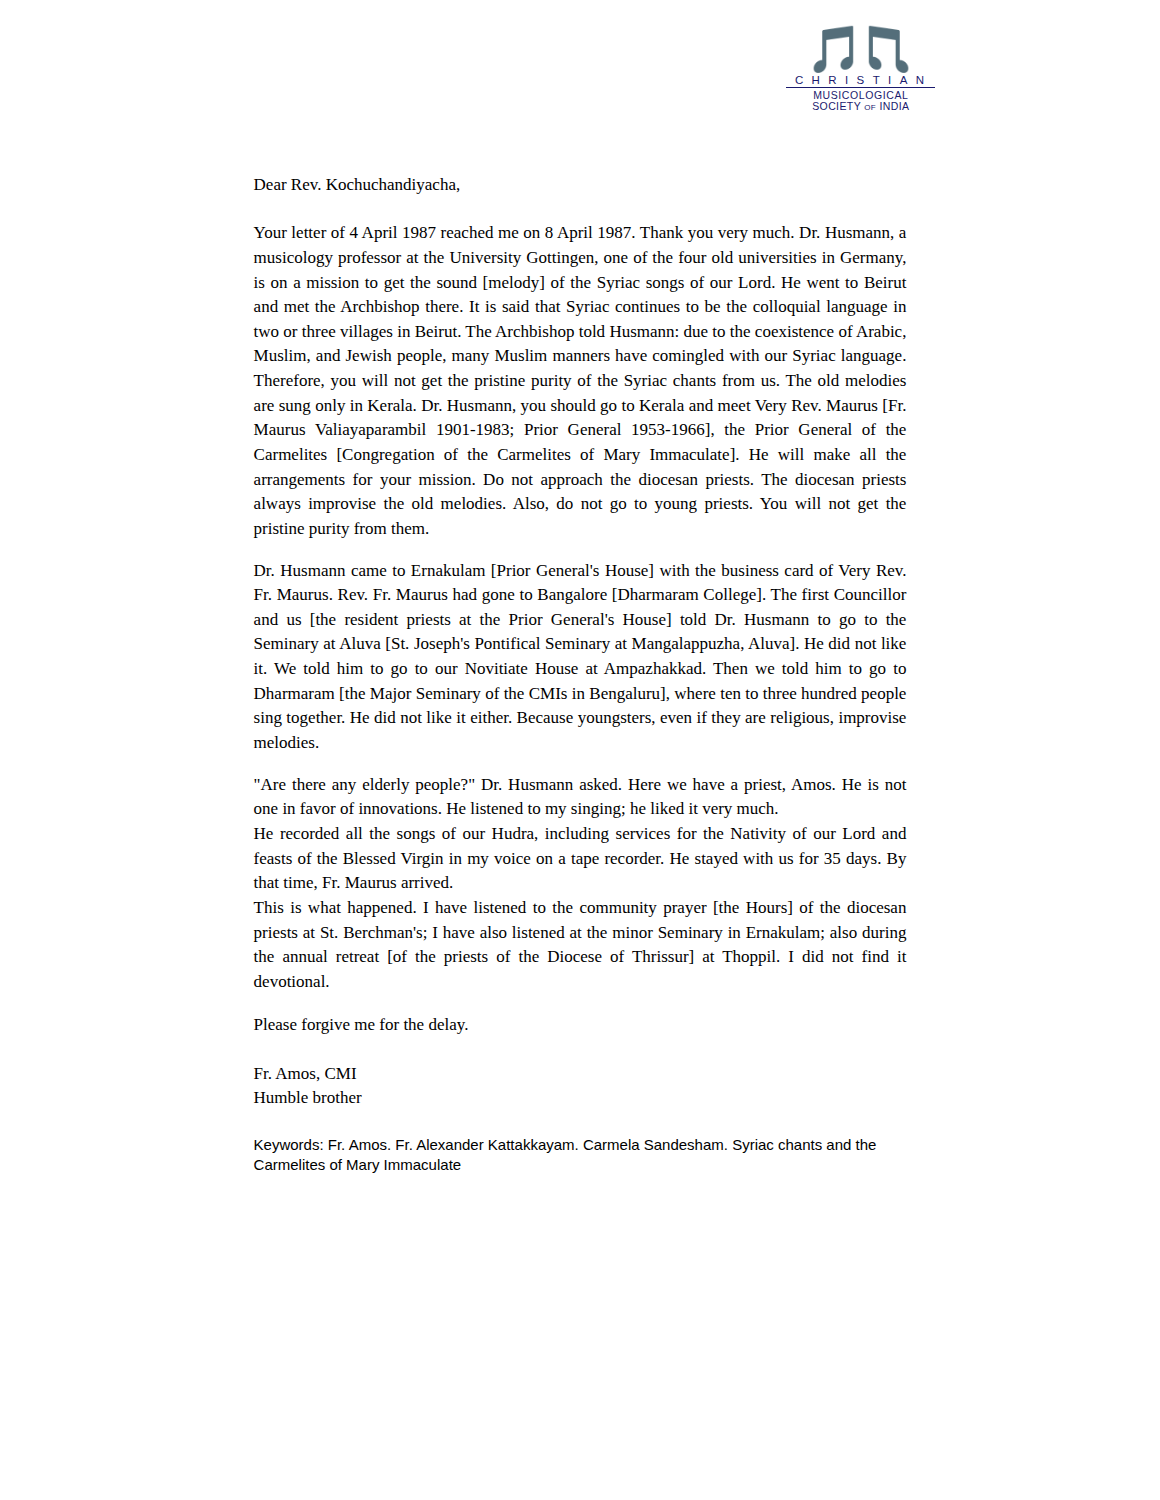🎵🎵
C H R I S T I A N
MUSICOLOGICAL
SOCIETY OF INDIA
Dear Rev. Kochuchandiyacha,
Your letter of 4 April 1987 reached me on 8 April 1987. Thank you very much. Dr. Husmann, a musicology professor at the University Gottingen, one of the four old universities in Germany, is on a mission to get the sound [melody] of the Syriac songs of our Lord. He went to Beirut and met the Archbishop there. It is said that Syriac continues to be the colloquial language in two or three villages in Beirut. The Archbishop told Husmann: due to the coexistence of Arabic, Muslim, and Jewish people, many Muslim manners have comingled with our Syriac language. Therefore, you will not get the pristine purity of the Syriac chants from us. The old melodies are sung only in Kerala. Dr. Husmann, you should go to Kerala and meet Very Rev. Maurus [Fr. Maurus Valiayaparambil 1901-1983; Prior General 1953-1966], the Prior General of the Carmelites [Congregation of the Carmelites of Mary Immaculate]. He will make all the arrangements for your mission. Do not approach the diocesan priests. The diocesan priests always improvise the old melodies. Also, do not go to young priests. You will not get the pristine purity from them.
Dr. Husmann came to Ernakulam [Prior General's House] with the business card of Very Rev. Fr. Maurus. Rev. Fr. Maurus had gone to Bangalore [Dharmaram College]. The first Councillor and us [the resident priests at the Prior General's House] told Dr. Husmann to go to the Seminary at Aluva [St. Joseph's Pontifical Seminary at Mangalappuzha, Aluva]. He did not like it. We told him to go to our Novitiate House at Ampazhakkad. Then we told him to go to Dharmaram [the Major Seminary of the CMIs in Bengaluru], where ten to three hundred people sing together. He did not like it either. Because youngsters, even if they are religious, improvise melodies.
"Are there any elderly people?" Dr. Husmann asked. Here we have a priest, Amos. He is not one in favor of innovations. He listened to my singing; he liked it very much.
He recorded all the songs of our Hudra, including services for the Nativity of our Lord and feasts of the Blessed Virgin in my voice on a tape recorder. He stayed with us for 35 days. By that time, Fr. Maurus arrived.
This is what happened. I have listened to the community prayer [the Hours] of the diocesan priests at St. Berchman's; I have also listened at the minor Seminary in Ernakulam; also during the annual retreat [of the priests of the Diocese of Thrissur] at Thoppil. I did not find it devotional.
Please forgive me for the delay.
Fr. Amos, CMI Humble brother
Keywords: Fr. Amos. Fr. Alexander Kattakkayam. Carmela Sandesham. Syriac chants and the Carmelites of Mary Immaculate